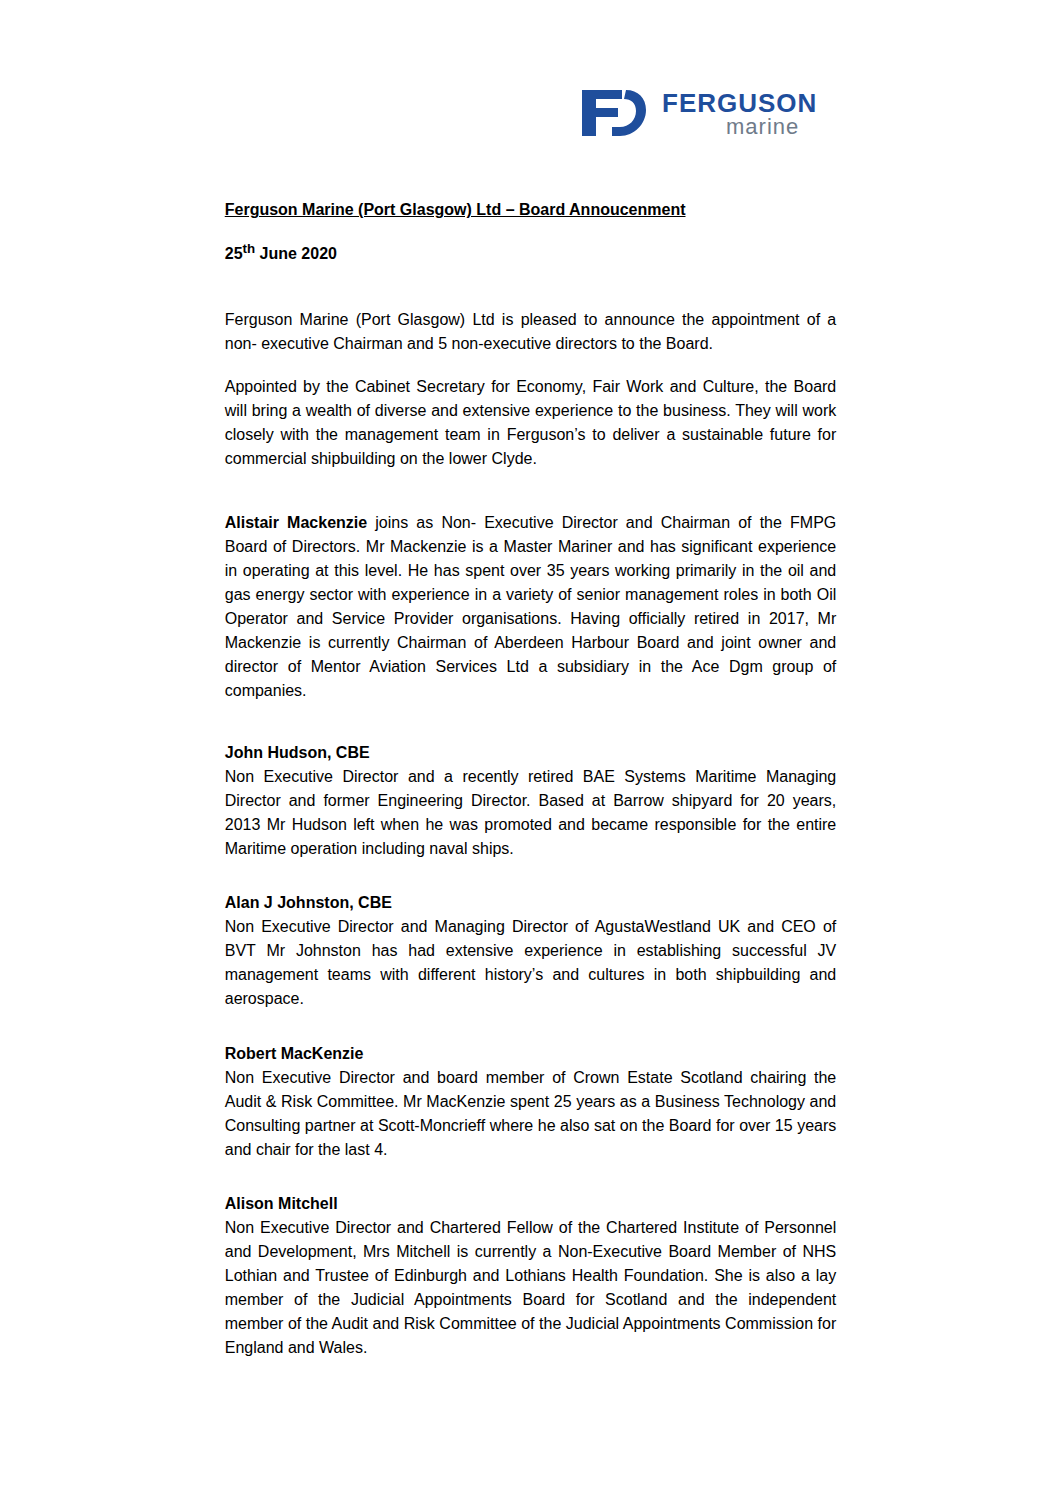FERGUSON marine
Ferguson Marine (Port Glasgow) Ltd – Board Annoucenment
25th June 2020
Ferguson Marine (Port Glasgow) Ltd is pleased to announce the appointment of a non- executive Chairman and 5 non-executive directors to the Board.
Appointed by the Cabinet Secretary for Economy, Fair Work and Culture, the Board will bring a wealth of diverse and extensive experience to the business. They will work closely with the management team in Ferguson’s to deliver a sustainable future for commercial shipbuilding on the lower Clyde.
Alistair Mackenzie joins as Non- Executive Director and Chairman of the FMPG Board of Directors. Mr Mackenzie is a Master Mariner and has significant experience in operating at this level. He has spent over 35 years working primarily in the oil and gas energy sector with experience in a variety of senior management roles in both Oil Operator and Service Provider organisations. Having officially retired in 2017, Mr Mackenzie is currently Chairman of Aberdeen Harbour Board and joint owner and director of Mentor Aviation Services Ltd a subsidiary in the Ace Dgm group of companies.
John Hudson, CBE
Non Executive Director and a recently retired BAE Systems Maritime Managing Director and former Engineering Director. Based at Barrow shipyard for 20 years, 2013 Mr Hudson left when he was promoted and became responsible for the entire Maritime operation including naval ships.
Alan J Johnston, CBE
Non Executive Director and Managing Director of AgustaWestland UK and CEO of BVT Mr Johnston has had extensive experience in establishing successful JV management teams with different history’s and cultures in both shipbuilding and aerospace.
Robert MacKenzie
Non Executive Director and board member of Crown Estate Scotland chairing the Audit & Risk Committee. Mr MacKenzie spent 25 years as a Business Technology and Consulting partner at Scott-Moncrieff where he also sat on the Board for over 15 years and chair for the last 4.
Alison Mitchell
Non Executive Director and Chartered Fellow of the Chartered Institute of Personnel and Development, Mrs Mitchell is currently a Non-Executive Board Member of NHS Lothian and Trustee of Edinburgh and Lothians Health Foundation. She is also a lay member of the Judicial Appointments Board for Scotland and the independent member of the Audit and Risk Committee of the Judicial Appointments Commission for England and Wales.